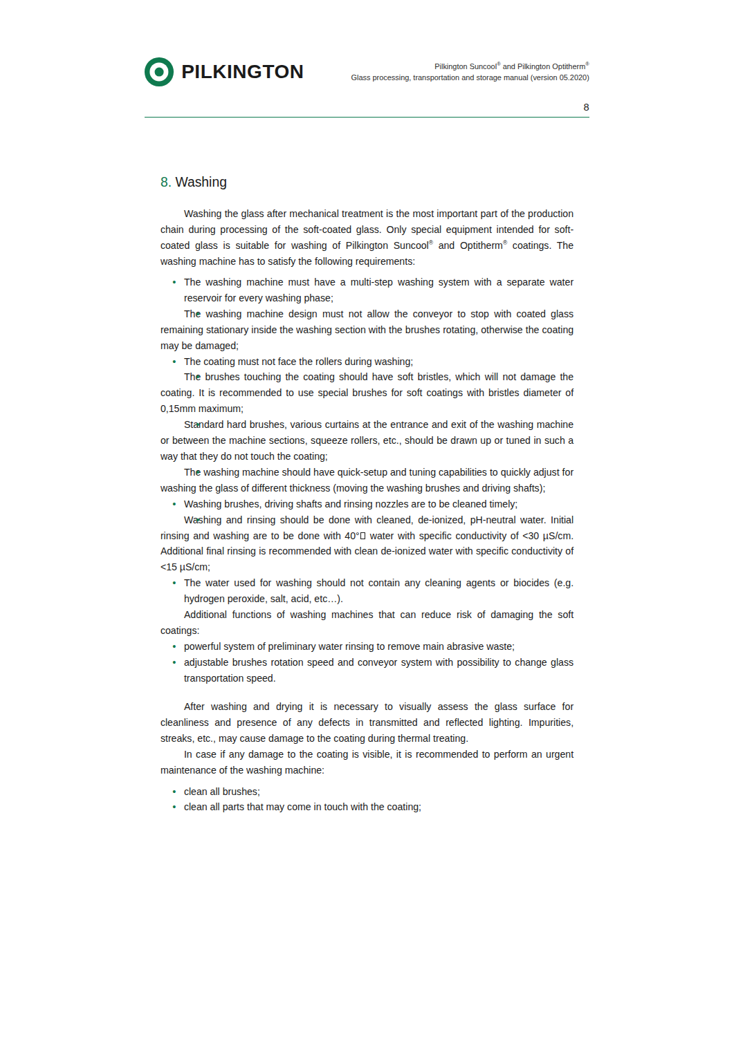PILKINGTON
Pilkington Suncool® and Pilkington Optitherm®
Glass processing, transportation and storage manual (version 05.2020)
8
8. Washing
Washing the glass after mechanical treatment is the most important part of the production chain during processing of the soft-coated glass. Only special equipment intended for soft-coated glass is suitable for washing of Pilkington Suncool® and Optitherm® coatings. The washing machine has to satisfy the following requirements:
The washing machine must have a multi-step washing system with a separate water reservoir for every washing phase;
The washing machine design must not allow the conveyor to stop with coated glass remaining stationary inside the washing section with the brushes rotating, otherwise the coating may be damaged;
The coating must not face the rollers during washing;
The brushes touching the coating should have soft bristles, which will not damage the coating. It is recommended to use special brushes for soft coatings with bristles diameter of 0,15mm maximum;
Standard hard brushes, various curtains at the entrance and exit of the washing machine or between the machine sections, squeeze rollers, etc., should be drawn up or tuned in such a way that they do not touch the coating;
The washing machine should have quick-setup and tuning capabilities to quickly adjust for washing the glass of different thickness (moving the washing brushes and driving shafts);
Washing brushes, driving shafts and rinsing nozzles are to be cleaned timely;
Washing and rinsing should be done with cleaned, de-ionized, pH-neutral water. Initial rinsing and washing are to be done with 40° water with specific conductivity of <30 µS/cm. Additional final rinsing is recommended with clean de-ionized water with specific conductivity of <15 µS/cm;
The water used for washing should not contain any cleaning agents or biocides (e.g. hydrogen peroxide, salt, acid, etc…).
Additional functions of washing machines that can reduce risk of damaging the soft coatings:
powerful system of preliminary water rinsing to remove main abrasive waste;
adjustable brushes rotation speed and conveyor system with possibility to change glass transportation speed.
After washing and drying it is necessary to visually assess the glass surface for cleanliness and presence of any defects in transmitted and reflected lighting. Impurities, streaks, etc., may cause damage to the coating during thermal treating.
In case if any damage to the coating is visible, it is recommended to perform an urgent maintenance of the washing machine:
clean all brushes;
clean all parts that may come in touch with the coating;